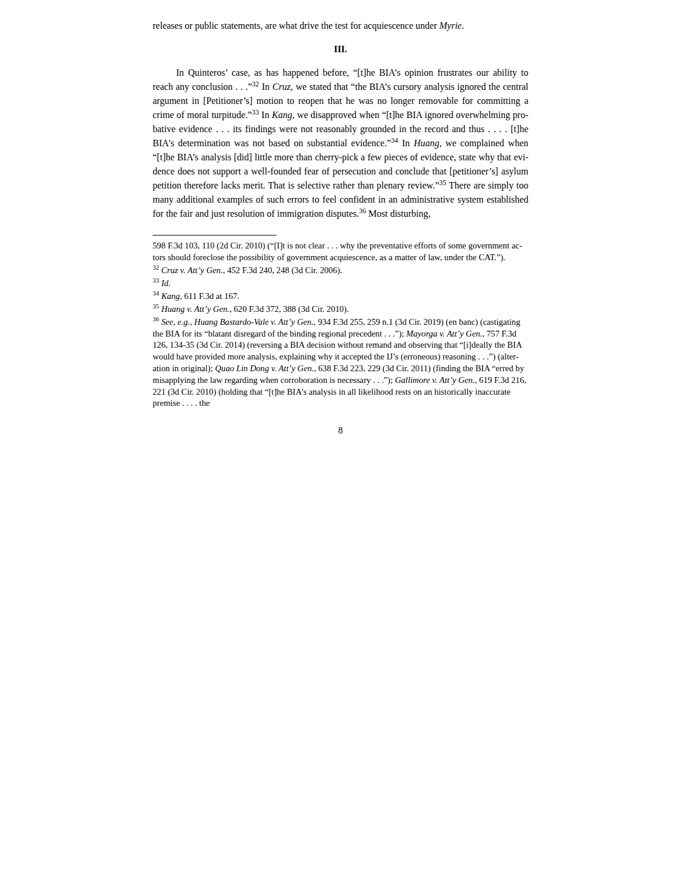releases or public statements, are what drive the test for acquiescence under Myrie.
III.
In Quinteros’ case, as has happened before, “[t]he BIA’s opinion frustrates our ability to reach any conclusion . . .”32 In Cruz, we stated that “the BIA’s cursory analysis ignored the central argument in [Petitioner’s] motion to reopen that he was no longer removable for committing a crime of moral turpitude.”33 In Kang, we disapproved when “[t]he BIA ignored overwhelming probative evidence . . . its findings were not reasonably grounded in the record and thus . . . . [t]he BIA's determination was not based on substantial evidence.”34 In Huang, we complained when “[t]he BIA’s analysis [did] little more than cherry-pick a few pieces of evidence, state why that evidence does not support a well-founded fear of persecution and conclude that [petitioner’s] asylum petition therefore lacks merit. That is selective rather than plenary review.”35 There are simply too many additional examples of such errors to feel confident in an administrative system established for the fair and just resolution of immigration disputes.36 Most disturbing,
598 F.3d 103, 110 (2d Cir. 2010) (“[I]t is not clear . . . why the preventative efforts of some government actors should foreclose the possibility of government acquiescence, as a matter of law, under the CAT.”).
32 Cruz v. Att’y Gen., 452 F.3d 240, 248 (3d Cir. 2006).
33 Id.
34 Kang, 611 F.3d at 167.
35 Huang v. Att’y Gen., 620 F.3d 372, 388 (3d Cir. 2010).
36 See, e.g., Huang Bastardo-Vale v. Att’y Gen., 934 F.3d 255, 259 n.1 (3d Cir. 2019) (en banc) (castigating the BIA for its “blatant disregard of the binding regional precedent . . .”); Mayorga v. Att’y Gen., 757 F.3d 126, 134-35 (3d Cir. 2014) (reversing a BIA decision without remand and observing that “[i]deally the BIA would have provided more analysis, explaining why it accepted the IJ’s (erroneous) reasoning . . .”) (alteration in original); Quao Lin Dong v. Att’y Gen., 638 F.3d 223, 229 (3d Cir. 2011) (finding the BIA “erred by misapplying the law regarding when corroboration is necessary . . .”); Gallimore v. Att’y Gen., 619 F.3d 216, 221 (3d Cir. 2010) (holding that “[t]he BIA's analysis in all likelihood rests on an historically inaccurate premise . . . . the
8